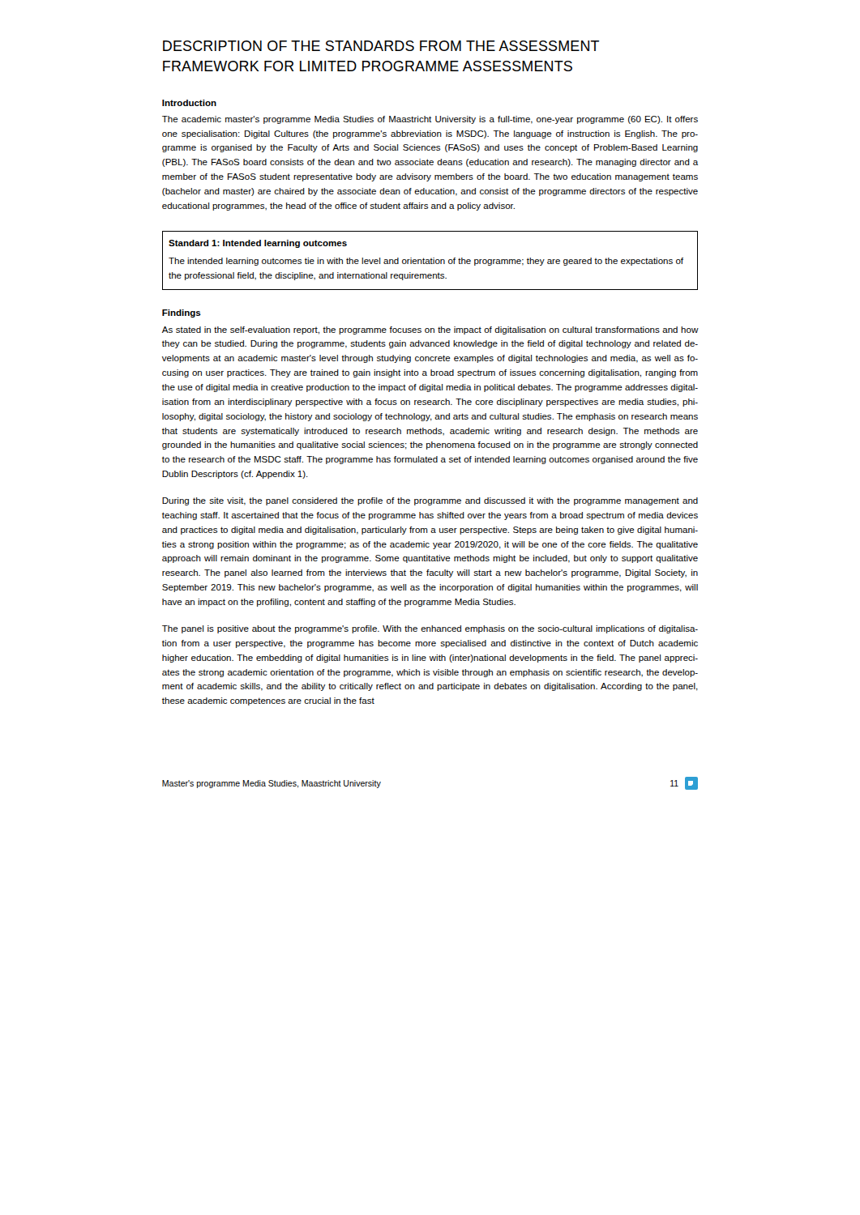Description of the standards from the assessment framework for limited programme assessments
Introduction
The academic master's programme Media Studies of Maastricht University is a full-time, one-year programme (60 EC). It offers one specialisation: Digital Cultures (the programme's abbreviation is MSDC). The language of instruction is English. The programme is organised by the Faculty of Arts and Social Sciences (FASoS) and uses the concept of Problem-Based Learning (PBL). The FASoS board consists of the dean and two associate deans (education and research). The managing director and a member of the FASoS student representative body are advisory members of the board. The two education management teams (bachelor and master) are chaired by the associate dean of education, and consist of the programme directors of the respective educational programmes, the head of the office of student affairs and a policy advisor.
Standard 1: Intended learning outcomes
The intended learning outcomes tie in with the level and orientation of the programme; they are geared to the expectations of the professional field, the discipline, and international requirements.
Findings
As stated in the self-evaluation report, the programme focuses on the impact of digitalisation on cultural transformations and how they can be studied. During the programme, students gain advanced knowledge in the field of digital technology and related developments at an academic master's level through studying concrete examples of digital technologies and media, as well as focusing on user practices. They are trained to gain insight into a broad spectrum of issues concerning digitalisation, ranging from the use of digital media in creative production to the impact of digital media in political debates. The programme addresses digitalisation from an interdisciplinary perspective with a focus on research. The core disciplinary perspectives are media studies, philosophy, digital sociology, the history and sociology of technology, and arts and cultural studies. The emphasis on research means that students are systematically introduced to research methods, academic writing and research design. The methods are grounded in the humanities and qualitative social sciences; the phenomena focused on in the programme are strongly connected to the research of the MSDC staff. The programme has formulated a set of intended learning outcomes organised around the five Dublin Descriptors (cf. Appendix 1).
During the site visit, the panel considered the profile of the programme and discussed it with the programme management and teaching staff. It ascertained that the focus of the programme has shifted over the years from a broad spectrum of media devices and practices to digital media and digitalisation, particularly from a user perspective. Steps are being taken to give digital humanities a strong position within the programme; as of the academic year 2019/2020, it will be one of the core fields. The qualitative approach will remain dominant in the programme. Some quantitative methods might be included, but only to support qualitative research. The panel also learned from the interviews that the faculty will start a new bachelor's programme, Digital Society, in September 2019. This new bachelor's programme, as well as the incorporation of digital humanities within the programmes, will have an impact on the profiling, content and staffing of the programme Media Studies.
The panel is positive about the programme's profile. With the enhanced emphasis on the socio-cultural implications of digitalisation from a user perspective, the programme has become more specialised and distinctive in the context of Dutch academic higher education. The embedding of digital humanities is in line with (inter)national developments in the field. The panel appreciates the strong academic orientation of the programme, which is visible through an emphasis on scientific research, the development of academic skills, and the ability to critically reflect on and participate in debates on digitalisation. According to the panel, these academic competences are crucial in the fast
Master's programme Media Studies, Maastricht University
11